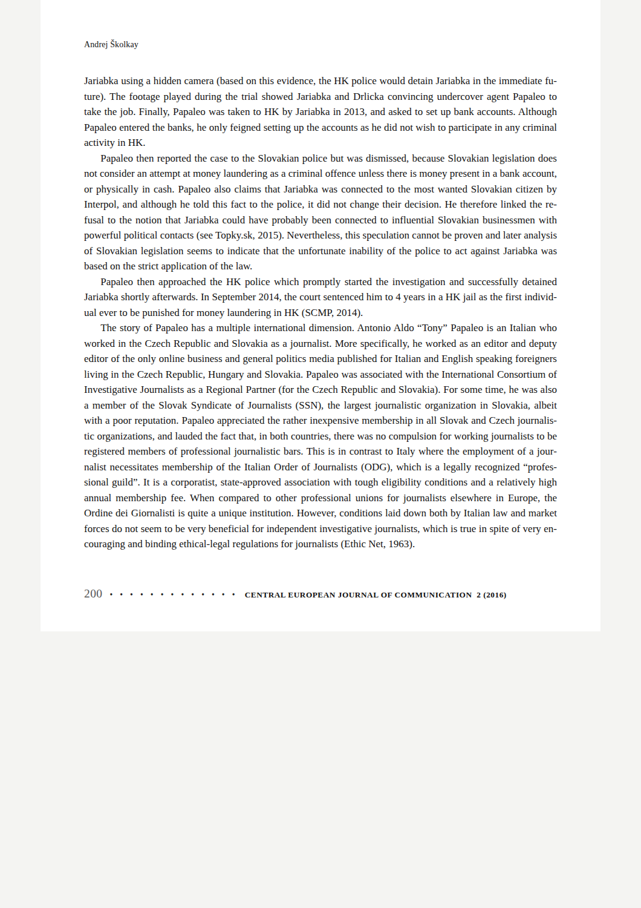Andrej Školkay
Jariabka using a hidden camera (based on this evidence, the HK police would detain Jariabka in the immediate future). The footage played during the trial showed Jariabka and Drlicka convincing undercover agent Papaleo to take the job. Finally, Papaleo was taken to HK by Jariabka in 2013, and asked to set up bank accounts. Although Papaleo entered the banks, he only feigned setting up the accounts as he did not wish to participate in any criminal activity in HK.
Papaleo then reported the case to the Slovakian police but was dismissed, because Slovakian legislation does not consider an attempt at money laundering as a criminal offence unless there is money present in a bank account, or physically in cash. Papaleo also claims that Jariabka was connected to the most wanted Slovakian citizen by Interpol, and although he told this fact to the police, it did not change their decision. He therefore linked the refusal to the notion that Jariabka could have probably been connected to influential Slovakian businessmen with powerful political contacts (see Topky.sk, 2015). Nevertheless, this speculation cannot be proven and later analysis of Slovakian legislation seems to indicate that the unfortunate inability of the police to act against Jariabka was based on the strict application of the law.
Papaleo then approached the HK police which promptly started the investigation and successfully detained Jariabka shortly afterwards. In September 2014, the court sentenced him to 4 years in a HK jail as the first individual ever to be punished for money laundering in HK (SCMP, 2014).
The story of Papaleo has a multiple international dimension. Antonio Aldo “Tony” Papaleo is an Italian who worked in the Czech Republic and Slovakia as a journalist. More specifically, he worked as an editor and deputy editor of the only online business and general politics media published for Italian and English speaking foreigners living in the Czech Republic, Hungary and Slovakia. Papaleo was associated with the International Consortium of Investigative Journalists as a Regional Partner (for the Czech Republic and Slovakia). For some time, he was also a member of the Slovak Syndicate of Journalists (SSN), the largest journalistic organization in Slovakia, albeit with a poor reputation. Papaleo appreciated the rather inexpensive membership in all Slovak and Czech journalistic organizations, and lauded the fact that, in both countries, there was no compulsion for working journalists to be registered members of professional journalistic bars. This is in contrast to Italy where the employment of a journalist necessitates membership of the Italian Order of Journalists (ODG), which is a legally recognized “professional guild”. It is a corporatist, state-approved association with tough eligibility conditions and a relatively high annual membership fee. When compared to other professional unions for journalists elsewhere in Europe, the Ordine dei Giornalisti is quite a unique institution. However, conditions laid down both by Italian law and market forces do not seem to be very beneficial for independent investigative journalists, which is true in spite of very encouraging and binding ethical-legal regulations for journalists (Ethic Net, 1963).
200 • • • • • • • • • • • • • Central European Journal of Communication 2 (2016)